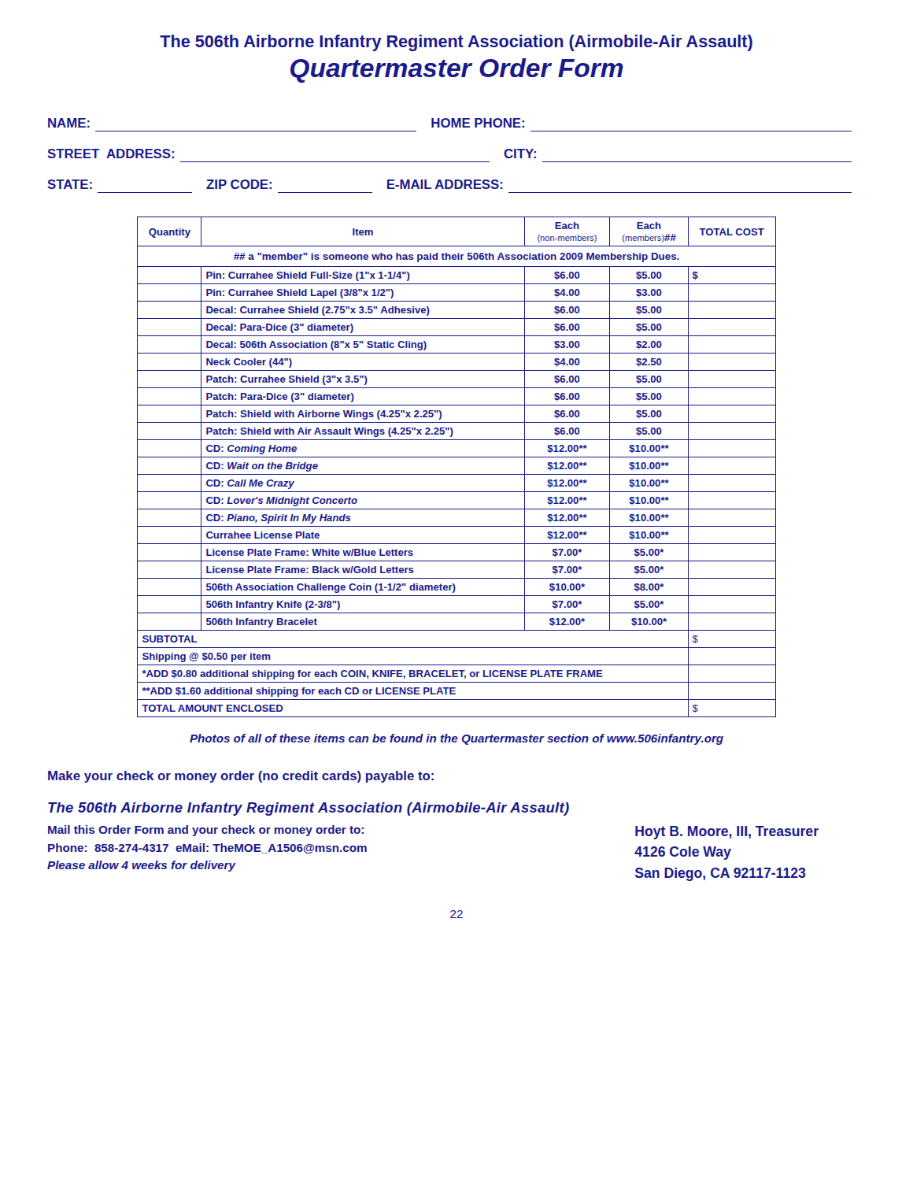The 506th Airborne Infantry Regiment Association (Airmobile-Air Assault)
Quartermaster Order Form
NAME: HOME PHONE:
STREET ADDRESS: CITY:
STATE: ZIP CODE: E-MAIL ADDRESS:
| ## a "member" is someone who has paid their 506th Association 2009 Membership Dues. |
| Quantity | Item | Each (non-members) | Each (members) ## | TOTAL COST |
| | Pin: Currahee Shield Full-Size (1"x 1-1/4") | $6.00 | $5.00 | $ |
| | Pin: Currahee Shield Lapel (3/8"x 1/2") | $4.00 | $3.00 | |
| | Decal: Currahee Shield (2.75"x 3.5" Adhesive) | $6.00 | $5.00 | |
| | Decal: Para-Dice (3" diameter) | $6.00 | $5.00 | |
| | Decal: 506th Association (8"x 5" Static Cling) | $3.00 | $2.00 | |
| | Neck Cooler (44") | $4.00 | $2.50 | |
| | Patch: Currahee Shield (3"x 3.5") | $6.00 | $5.00 | |
| | Patch: Para-Dice (3" diameter) | $6.00 | $5.00 | |
| | Patch: Shield with Airborne Wings (4.25"x 2.25") | $6.00 | $5.00 | |
| | Patch: Shield with Air Assault Wings (4.25"x 2.25") | $6.00 | $5.00 | |
| | CD: Coming Home | $12.00** | $10.00** | |
| | CD: Wait on the Bridge | $12.00** | $10.00** | |
| | CD: Call Me Crazy | $12.00** | $10.00** | |
| | CD: Lover's Midnight Concerto | $12.00** | $10.00** | |
| | CD: Piano, Spirit In My Hands | $12.00** | $10.00** | |
| | Currahee License Plate | $12.00** | $10.00** | |
| | License Plate Frame: White w/Blue Letters | $7.00* | $5.00* | |
| | License Plate Frame: Black w/Gold Letters | $7.00* | $5.00* | |
| | 506th Association Challenge Coin (1-1/2" diameter) | $10.00* | $8.00* | |
| | 506th Infantry Knife (2-3/8") | $7.00* | $5.00* | |
| | 506th Infantry Bracelet | $12.00* | $10.00* | |
| SUBTOTAL | $ |
| Shipping @ $0.50 per item | |
| *ADD $0.80 additional shipping for each COIN, KNIFE, BRACELET, or LICENSE PLATE FRAME | |
| **ADD $1.60 additional shipping for each CD or LICENSE PLATE | |
| TOTAL AMOUNT ENCLOSED | $ |
Photos of all of these items can be found in the Quartermaster section of www.506infantry.org
Make your check or money order (no credit cards) payable to:
The 506th Airborne Infantry Regiment Association (Airmobile-Air Assault)
Mail this Order Form and your check or money order to:
Phone: 858-274-4317 eMail: TheMOE_A1506@msn.com
Please allow 4 weeks for delivery
Hoyt B. Moore, III, Treasurer
4126 Cole Way
San Diego, CA 92117-1123
22